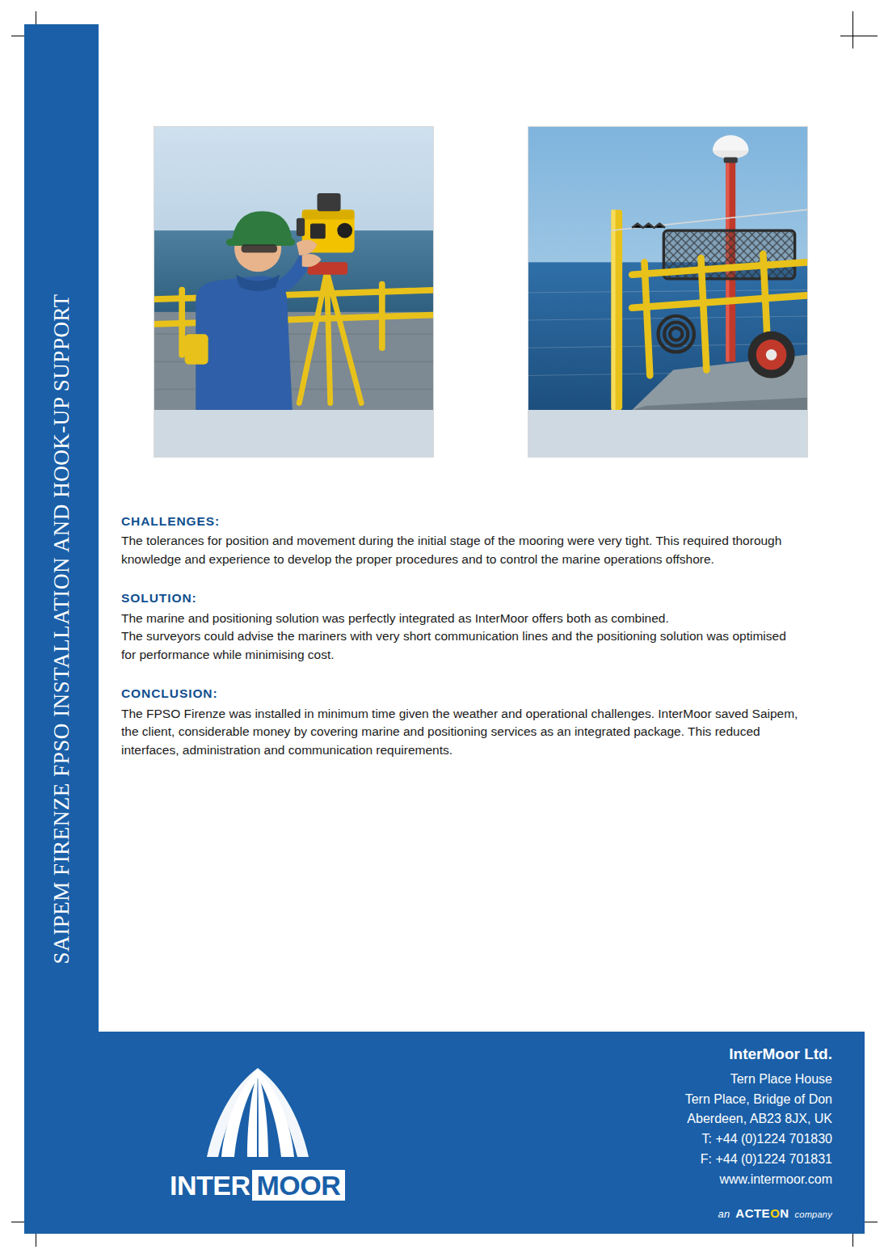Saipem Firenze FPSO Installation and Hook-Up Support
Challenges:
The tolerances for position and movement during the initial stage of the mooring were very tight. This required thorough knowledge and experience to develop the proper procedures and to control the marine operations offshore.
Solution:
The marine and positioning solution was perfectly integrated as InterMoor offers both as combined.
The surveyors could advise the mariners with very short communication lines and the positioning solution was optimised for performance while minimising cost.
Conclusion:
The FPSO Firenze was installed in minimum time given the weather and operational challenges. InterMoor saved Saipem, the client, considerable money by covering marine and positioning services as an integrated package. This reduced interfaces, administration and communication requirements.
INTER MOOR
InterMoor Ltd.
Tern Place House
Tern Place, Bridge of Don
Aberdeen, AB23 8JX, UK
T: +44 (0)1224 701830
F: +44 (0)1224 701831
www.intermoor.com
an ACTEON company